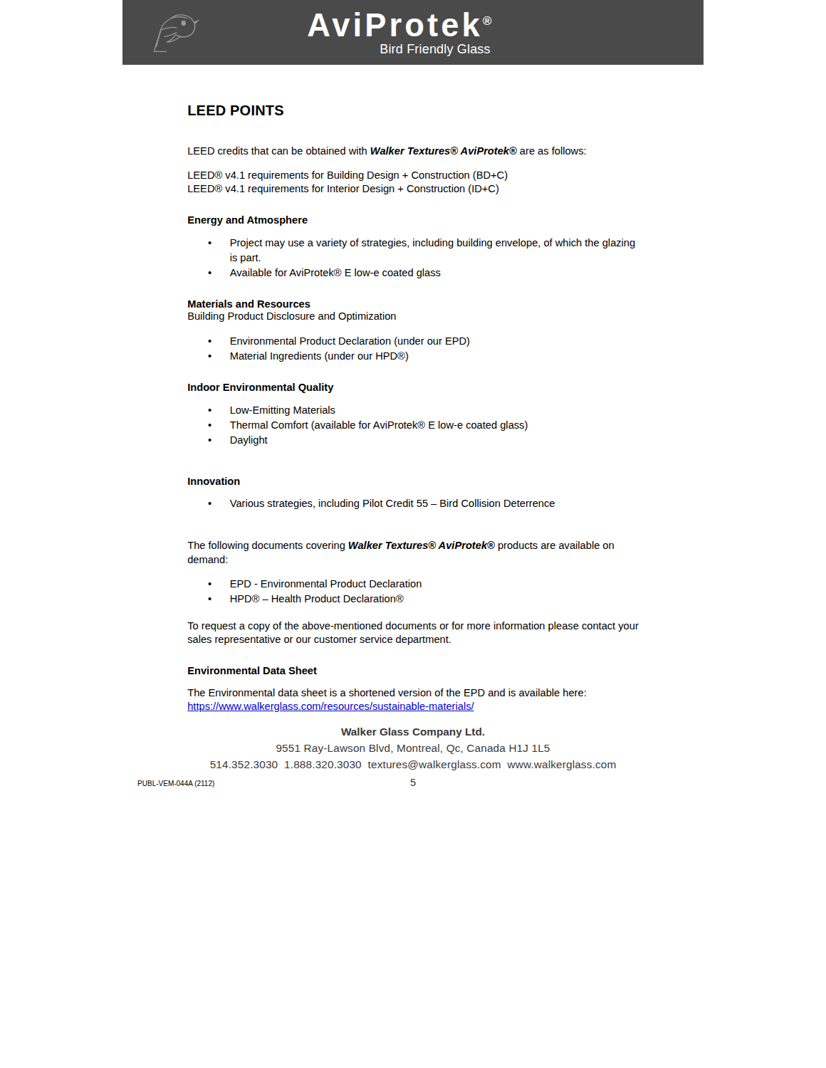AviProtek®
Bird Friendly Glass
LEED POINTS
LEED credits that can be obtained with Walker Textures® AviProtek® are as follows:
LEED® v4.1 requirements for Building Design + Construction (BD+C)
LEED® v4.1 requirements for Interior Design + Construction (ID+C)
Energy and Atmosphere
Project may use a variety of strategies, including building envelope, of which the glazing is part.
Available for AviProtek® E low-e coated glass
Materials and Resources
Building Product Disclosure and Optimization
Environmental Product Declaration (under our EPD)
Material Ingredients (under our HPD®)
Indoor Environmental Quality
Low-Emitting Materials
Thermal Comfort (available for AviProtek® E low-e coated glass)
Daylight
Innovation
Various strategies, including Pilot Credit 55 – Bird Collision Deterrence
The following documents covering Walker Textures® AviProtek® products are available on demand:
EPD - Environmental Product Declaration
HPD® – Health Product Declaration®
To request a copy of the above-mentioned documents or for more information please contact your sales representative or our customer service department.
Environmental Data Sheet
The Environmental data sheet is a shortened version of the EPD and is available here:
https://www.walkerglass.com/resources/sustainable-materials/
Walker Glass Company Ltd.
9551 Ray-Lawson Blvd, Montreal, Qc, Canada H1J 1L5
514.352.3030 1.888.320.3030 textures@walkerglass.com www.walkerglass.com
PUBL-VEM-044A (2112) 5